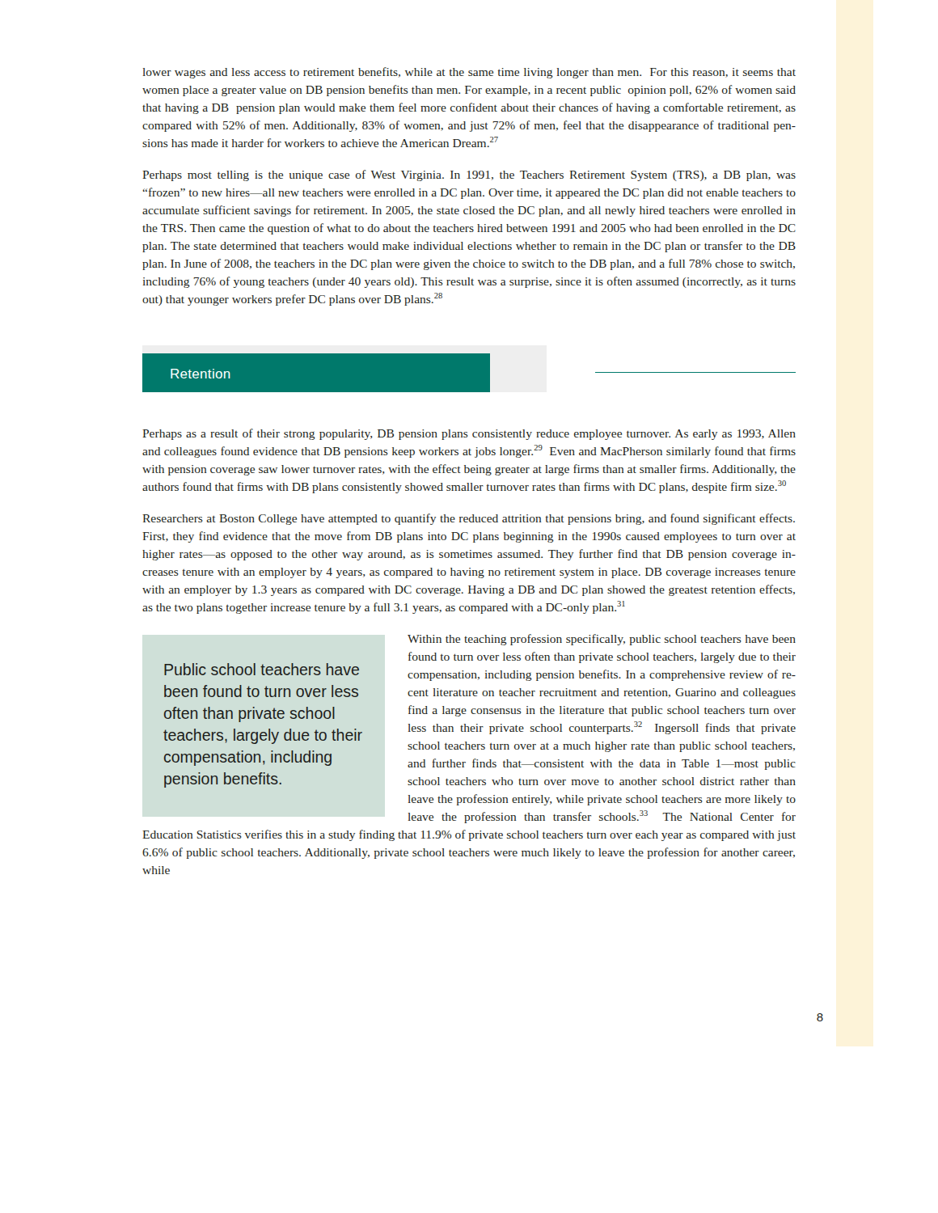lower wages and less access to retirement benefits, while at the same time living longer than men. For this reason, it seems that women place a greater value on DB pension benefits than men. For example, in a recent public opinion poll, 62% of women said that having a DB pension plan would make them feel more confident about their chances of having a comfortable retirement, as compared with 52% of men. Additionally, 83% of women, and just 72% of men, feel that the disappearance of traditional pensions has made it harder for workers to achieve the American Dream.27
Perhaps most telling is the unique case of West Virginia. In 1991, the Teachers Retirement System (TRS), a DB plan, was “frozen” to new hires—all new teachers were enrolled in a DC plan. Over time, it appeared the DC plan did not enable teachers to accumulate sufficient savings for retirement. In 2005, the state closed the DC plan, and all newly hired teachers were enrolled in the TRS. Then came the question of what to do about the teachers hired between 1991 and 2005 who had been enrolled in the DC plan. The state determined that teachers would make individual elections whether to remain in the DC plan or transfer to the DB plan. In June of 2008, the teachers in the DC plan were given the choice to switch to the DB plan, and a full 78% chose to switch, including 76% of young teachers (under 40 years old). This result was a surprise, since it is often assumed (incorrectly, as it turns out) that younger workers prefer DC plans over DB plans.28
Retention
Perhaps as a result of their strong popularity, DB pension plans consistently reduce employee turnover. As early as 1993, Allen and colleagues found evidence that DB pensions keep workers at jobs longer.29 Even and MacPherson similarly found that firms with pension coverage saw lower turnover rates, with the effect being greater at large firms than at smaller firms. Additionally, the authors found that firms with DB plans consistently showed smaller turnover rates than firms with DC plans, despite firm size.30
Researchers at Boston College have attempted to quantify the reduced attrition that pensions bring, and found significant effects. First, they find evidence that the move from DB plans into DC plans beginning in the 1990s caused employees to turn over at higher rates—as opposed to the other way around, as is sometimes assumed. They further find that DB pension coverage increases tenure with an employer by 4 years, as compared to having no retirement system in place. DB coverage increases tenure with an employer by 1.3 years as compared with DC coverage. Having a DB and DC plan showed the greatest retention effects, as the two plans together increase tenure by a full 3.1 years, as compared with a DC-only plan.31
Public school teachers have been found to turn over less often than private school teachers, largely due to their compensation, including pension benefits.
Within the teaching profession specifically, public school teachers have been found to turn over less often than private school teachers, largely due to their compensation, including pension benefits. In a comprehensive review of recent literature on teacher recruitment and retention, Guarino and colleagues find a large consensus in the literature that public school teachers turn over less than their private school counterparts.32 Ingersoll finds that private school teachers turn over at a much higher rate than public school teachers, and further finds that—consistent with the data in Table 1—most public school teachers who turn over move to another school district rather than leave the profession entirely, while private school teachers are more likely to leave the profession than transfer schools.33 The National Center for Education Statistics verifies this in a study finding that 11.9% of private school teachers turn over each year as compared with just 6.6% of public school teachers. Additionally, private school teachers were much likely to leave the profession for another career, while
8